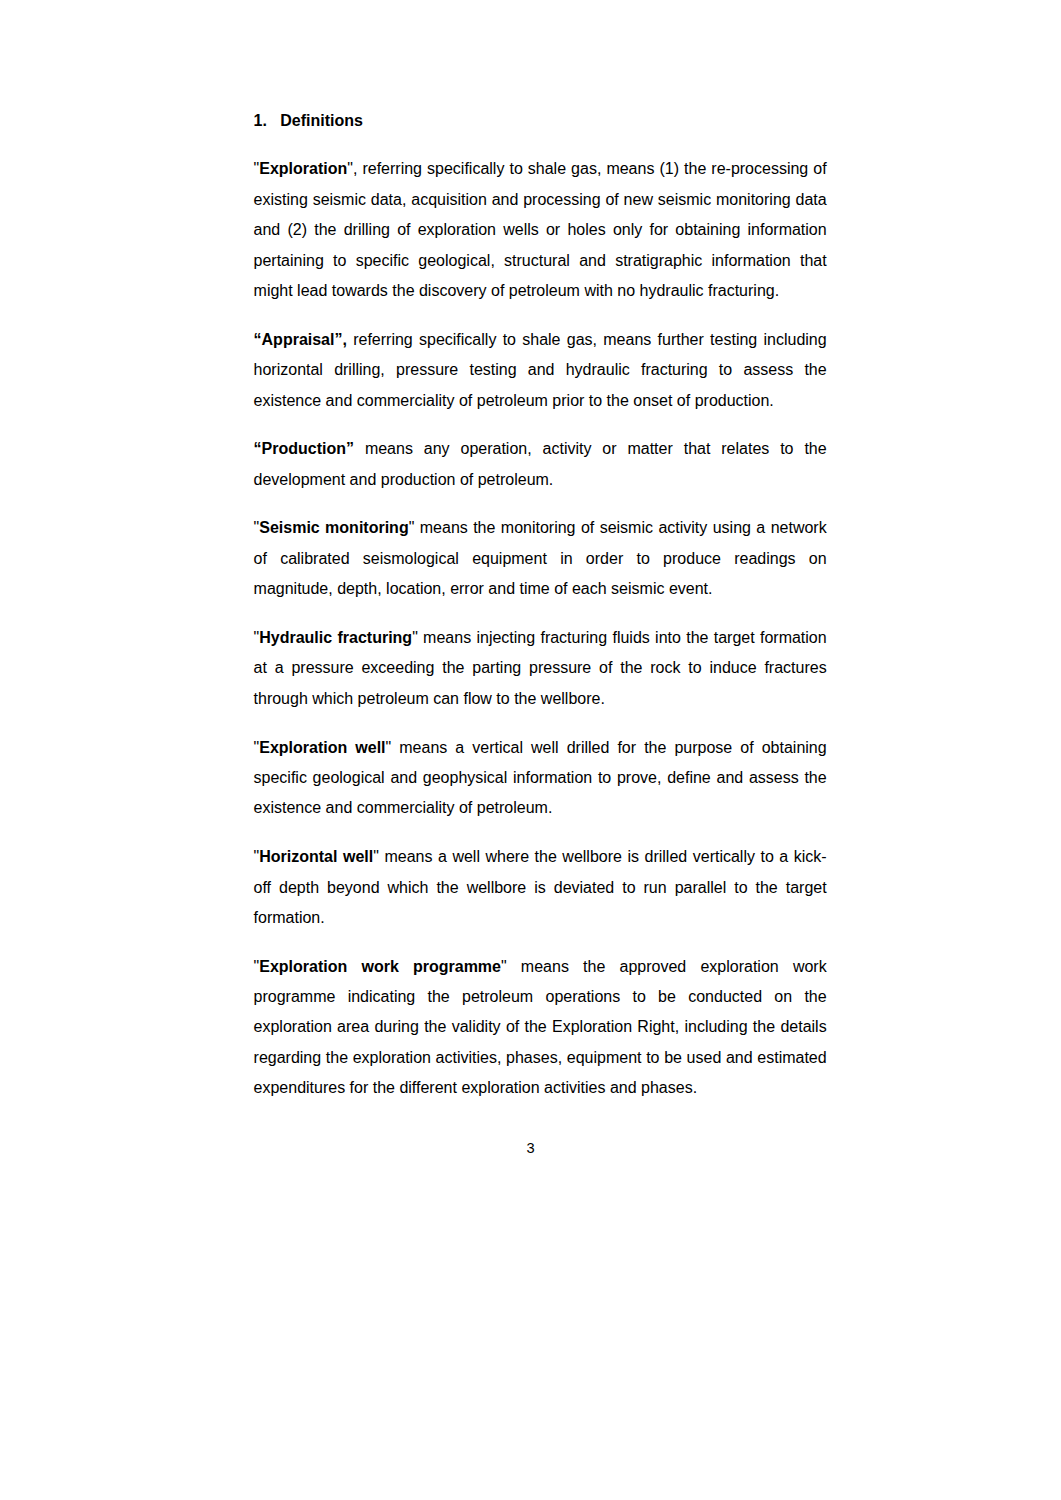1. Definitions
"Exploration", referring specifically to shale gas, means (1) the re-processing of existing seismic data, acquisition and processing of new seismic monitoring data and (2) the drilling of exploration wells or holes only for obtaining information pertaining to specific geological, structural and stratigraphic information that might lead towards the discovery of petroleum with no hydraulic fracturing.
“Appraisal”, referring specifically to shale gas, means further testing including horizontal drilling, pressure testing and hydraulic fracturing to assess the existence and commerciality of petroleum prior to the onset of production.
“Production” means any operation, activity or matter that relates to the development and production of petroleum.
"Seismic monitoring" means the monitoring of seismic activity using a network of calibrated seismological equipment in order to produce readings on magnitude, depth, location, error and time of each seismic event.
"Hydraulic fracturing" means injecting fracturing fluids into the target formation at a pressure exceeding the parting pressure of the rock to induce fractures through which petroleum can flow to the wellbore.
"Exploration well" means a vertical well drilled for the purpose of obtaining specific geological and geophysical information to prove, define and assess the existence and commerciality of petroleum.
"Horizontal well" means a well where the wellbore is drilled vertically to a kick-off depth beyond which the wellbore is deviated to run parallel to the target formation.
"Exploration work programme" means the approved exploration work programme indicating the petroleum operations to be conducted on the exploration area during the validity of the Exploration Right, including the details regarding the exploration activities, phases, equipment to be used and estimated expenditures for the different exploration activities and phases.
3